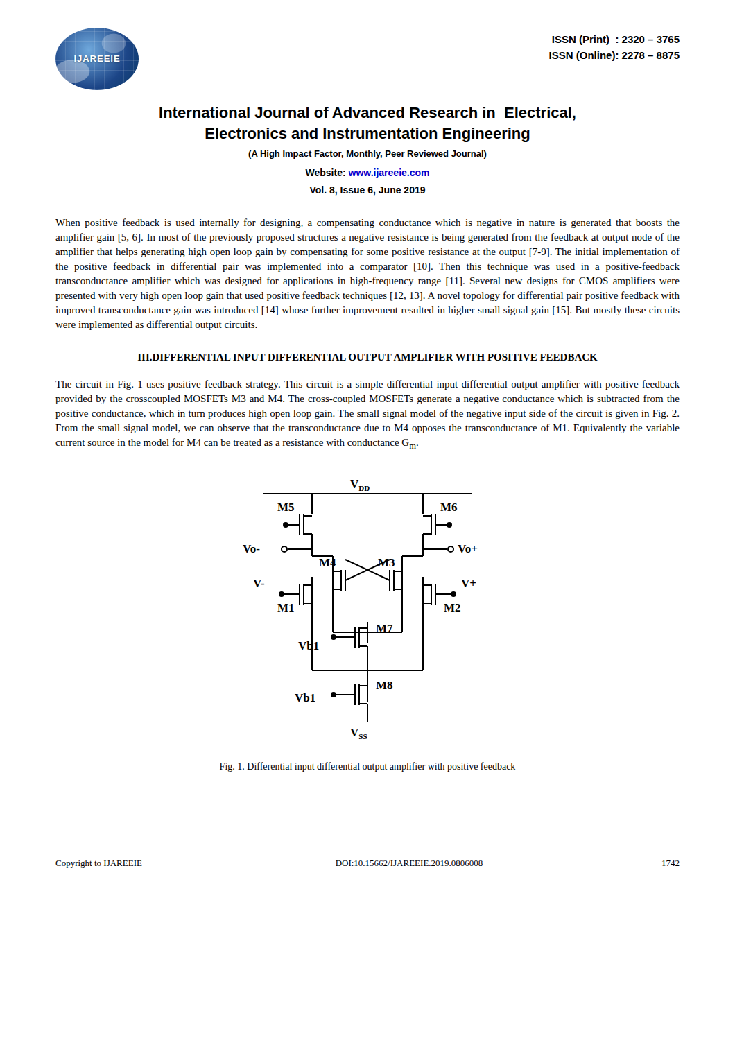IJAREEIE
ISSN (Print) : 2320 – 3765
ISSN (Online): 2278 – 8875
International Journal of Advanced Research in Electrical,
Electronics and Instrumentation Engineering
(A High Impact Factor, Monthly, Peer Reviewed Journal)
Website: www.ijareeie.com
Vol. 8, Issue 6, June 2019
When positive feedback is used internally for designing, a compensating conductance which is negative in nature is generated that boosts the amplifier gain [5, 6]. In most of the previously proposed structures a negative resistance is being generated from the feedback at output node of the amplifier that helps generating high open loop gain by compensating for some positive resistance at the output [7-9]. The initial implementation of the positive feedback in differential pair was implemented into a comparator [10]. Then this technique was used in a positive-feedback transconductance amplifier which was designed for applications in high-frequency range [11]. Several new designs for CMOS amplifiers were presented with very high open loop gain that used positive feedback techniques [12, 13]. A novel topology for differential pair positive feedback with improved transconductance gain was introduced [14] whose further improvement resulted in higher small signal gain [15]. But mostly these circuits were implemented as differential output circuits.
III.Differential Input Differential Output Amplifier with Positive Feedback
The circuit in Fig. 1 uses positive feedback strategy. This circuit is a simple differential input differential output amplifier with positive feedback provided by the crosscoupled MOSFETs M3 and M4. The cross-coupled MOSFETs generate a negative conductance which is subtracted from the positive conductance, which in turn produces high open loop gain. The small signal model of the negative input side of the circuit is given in Fig. 2. From the small signal model, we can observe that the transconductance due to M4 opposes the transconductance of M1. Equivalently the variable current source in the model for M4 can be treated as a resistance with conductance Gm.
VDD M5 M6 Vo- Vo+ M4 M3 V- M1 V+ M2 Vb1 M7 Vb1 M8 VSS
Fig. 1. Differential input differential output amplifier with positive feedback
Copyright to IJAREEIE
DOI:10.15662/IJAREEIE.2019.0806008
1742